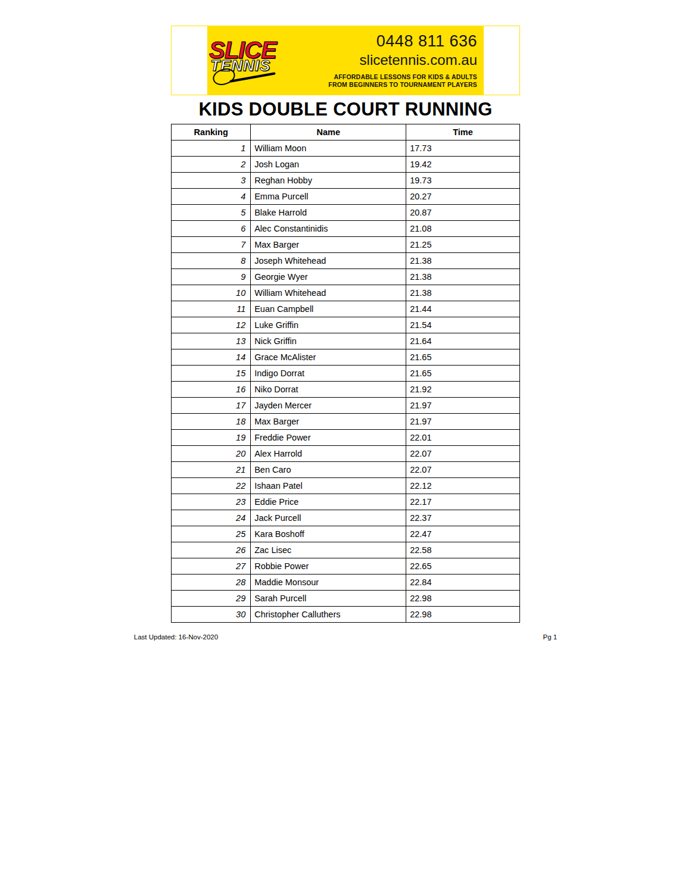SLICE TENNIS
0448 811 636
slicetennis.com.au
AFFORDABLE LESSONS FOR KIDS & ADULTS
FROM BEGINNERS TO TOURNAMENT PLAYERS
KIDS DOUBLE COURT RUNNING
| Ranking | Name | Time |
| --- | --- | --- |
| 1 | William Moon | 17.73 |
| 2 | Josh Logan | 19.42 |
| 3 | Reghan Hobby | 19.73 |
| 4 | Emma Purcell | 20.27 |
| 5 | Blake Harrold | 20.87 |
| 6 | Alec Constantinidis | 21.08 |
| 7 | Max Barger | 21.25 |
| 8 | Joseph Whitehead | 21.38 |
| 9 | Georgie Wyer | 21.38 |
| 10 | William Whitehead | 21.38 |
| 11 | Euan Campbell | 21.44 |
| 12 | Luke Griffin | 21.54 |
| 13 | Nick Griffin | 21.64 |
| 14 | Grace McAlister | 21.65 |
| 15 | Indigo Dorrat | 21.65 |
| 16 | Niko Dorrat | 21.92 |
| 17 | Jayden Mercer | 21.97 |
| 18 | Max Barger | 21.97 |
| 19 | Freddie Power | 22.01 |
| 20 | Alex Harrold | 22.07 |
| 21 | Ben Caro | 22.07 |
| 22 | Ishaan Patel | 22.12 |
| 23 | Eddie Price | 22.17 |
| 24 | Jack Purcell | 22.37 |
| 25 | Kara Boshoff | 22.47 |
| 26 | Zac Lisec | 22.58 |
| 27 | Robbie Power | 22.65 |
| 28 | Maddie Monsour | 22.84 |
| 29 | Sarah Purcell | 22.98 |
| 30 | Christopher Calluthers | 22.98 |
Last Updated: 16-Nov-2020
Pg 1